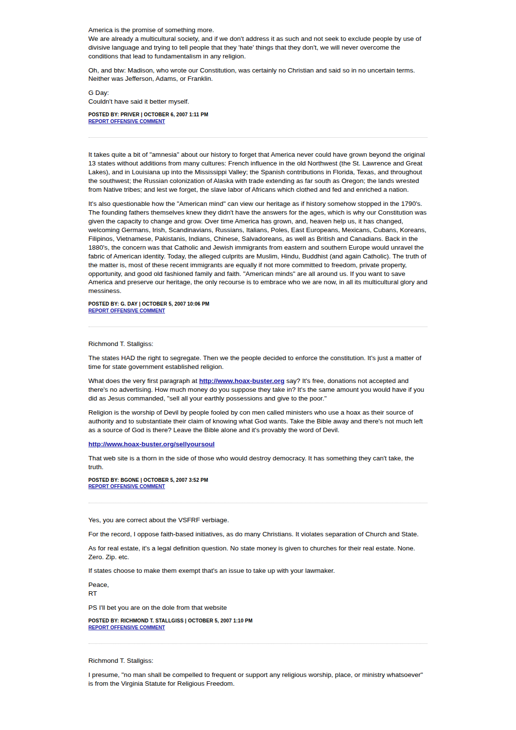America is the promise of something more.
We are already a multicultural society, and if we don't address it as such and not seek to exclude people by use of divisive language and trying to tell people that they 'hate' things that they don't, we will never overcome the conditions that lead to fundamentalism in any religion.
Oh, and btw: Madison, who wrote our Constitution, was certainly no Christian and said so in no uncertain terms. Neither was Jefferson, Adams, or Franklin.
G Day:
Couldn't have said it better myself.
POSTED BY: PRIVER | OCTOBER 6, 2007 1:11 PM
REPORT OFFENSIVE COMMENT
It takes quite a bit of "amnesia" about our history to forget that America never could have grown beyond the original 13 states without additions from many cultures: French influence in the old Northwest (the St. Lawrence and Great Lakes), and in Louisiana up into the Mississippi Valley; the Spanish contributions in Florida, Texas, and throughout the southwest; the Russian colonization of Alaska with trade extending as far south as Oregon; the lands wrested from Native tribes; and lest we forget, the slave labor of Africans which clothed and fed and enriched a nation.
It's also questionable how the "American mind" can view our heritage as if history somehow stopped in the 1790's. The founding fathers themselves knew they didn't have the answers for the ages, which is why our Constitution was given the capacity to change and grow. Over time America has grown, and, heaven help us, it has changed, welcoming Germans, Irish, Scandinavians, Russians, Italians, Poles, East Europeans, Mexicans, Cubans, Koreans, Filipinos, Vietnamese, Pakistanis, Indians, Chinese, Salvadoreans, as well as British and Canadians. Back in the 1880's, the concern was that Catholic and Jewish immigrants from eastern and southern Europe would unravel the fabric of American identity. Today, the alleged culprits are Muslim, Hindu, Buddhist (and again Catholic). The truth of the matter is, most of these recent immigrants are equally if not more committed to freedom, private property, opportunity, and good old fashioned family and faith. "American minds" are all around us. If you want to save America and preserve our heritage, the only recourse is to embrace who we are now, in all its multicultural glory and messiness.
POSTED BY: G. DAY | OCTOBER 5, 2007 10:06 PM
REPORT OFFENSIVE COMMENT
Richmond T. Stallgiss:
The states HAD the right to segregate. Then we the people decided to enforce the constitution. It's just a matter of time for state government established religion.
What does the very first paragraph at http://www.hoax-buster.org say? It's free, donations not accepted and there's no advertising. How much money do you suppose they take in? It's the same amount you would have if you did as Jesus commanded, "sell all your earthly possessions and give to the poor."
Religion is the worship of Devil by people fooled by con men called ministers who use a hoax as their source of authority and to substantiate their claim of knowing what God wants. Take the Bible away and there's not much left as a source of God is there? Leave the Bible alone and it's provably the word of Devil.
http://www.hoax-buster.org/sellyoursoul
That web site is a thorn in the side of those who would destroy democracy. It has something they can't take, the truth.
POSTED BY: BGONE | OCTOBER 5, 2007 3:52 PM
REPORT OFFENSIVE COMMENT
Yes, you are correct about the VSFRF verbiage.
For the record, I oppose faith-based initiatives, as do many Christians. It violates separation of Church and State.
As for real estate, it's a legal definition question. No state money is given to churches for their real estate. None. Zero. Zip. etc.
If states choose to make them exempt that's an issue to take up with your lawmaker.
Peace,
RT
PS I'll bet you are on the dole from that website
POSTED BY: RICHMOND T. STALLGISS | OCTOBER 5, 2007 1:10 PM
REPORT OFFENSIVE COMMENT
Richmond T. Stallgiss:
I presume, "no man shall be compelled to frequent or support any religious worship, place, or ministry whatsoever" is from the Virginia Statute for Religious Freedom.